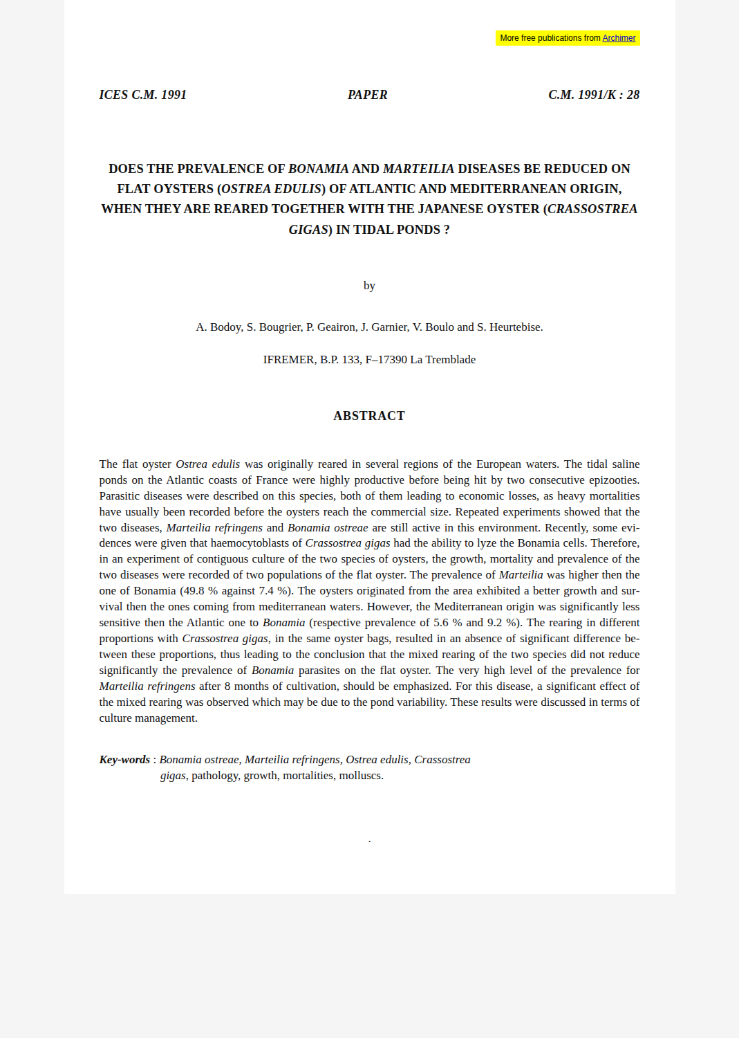More free publications from Archimer
ICES C.M. 1991
PAPER
C.M. 1991/K : 28
Does the prevalence of Bonamia and Marteilia diseases be reduced on flat oysters (Ostrea edulis) of Atlantic and Mediterranean origin, when they are reared together with the Japanese oyster (Crassostrea gigas) in tidal ponds ?
by
A. Bodoy, S. Bougrier, P. Geairon, J. Garnier, V. Boulo and S. Heurtebise.
IFREMER, B.P. 133, F–17390 La Tremblade
ABSTRACT
The flat oyster Ostrea edulis was originally reared in several regions of the European waters. The tidal saline ponds on the Atlantic coasts of France were highly productive before being hit by two consecutive epizooties. Parasitic diseases were described on this species, both of them leading to economic losses, as heavy mortalities have usually been recorded before the oysters reach the commercial size. Repeated experiments showed that the two diseases, Marteilia refringens and Bonamia ostreae are still active in this environment. Recently, some evidences were given that haemocytoblasts of Crassostrea gigas had the ability to lyze the Bonamia cells. Therefore, in an experiment of contiguous culture of the two species of oysters, the growth, mortality and prevalence of the two diseases were recorded of two populations of the flat oyster. The prevalence of Marteilia was higher then the one of Bonamia (49.8 % against 7.4 %). The oysters originated from the area exhibited a better growth and survival then the ones coming from mediterranean waters. However, the Mediterranean origin was significantly less sensitive then the Atlantic one to Bonamia (respective prevalence of 5.6 % and 9.2 %). The rearing in different proportions with Crassostrea gigas, in the same oyster bags, resulted in an absence of significant difference between these proportions, thus leading to the conclusion that the mixed rearing of the two species did not reduce significantly the prevalence of Bonamia parasites on the flat oyster. The very high level of the prevalence for Marteilia refringens after 8 months of cultivation, should be emphasized. For this disease, a significant effect of the mixed rearing was observed which may be due to the pond variability. These results were discussed in terms of culture management.
Key-words : Bonamia ostreae, Marteilia refringens, Ostrea edulis, Crassostrea gigas, pathology, growth, mortalities, molluscs.
.